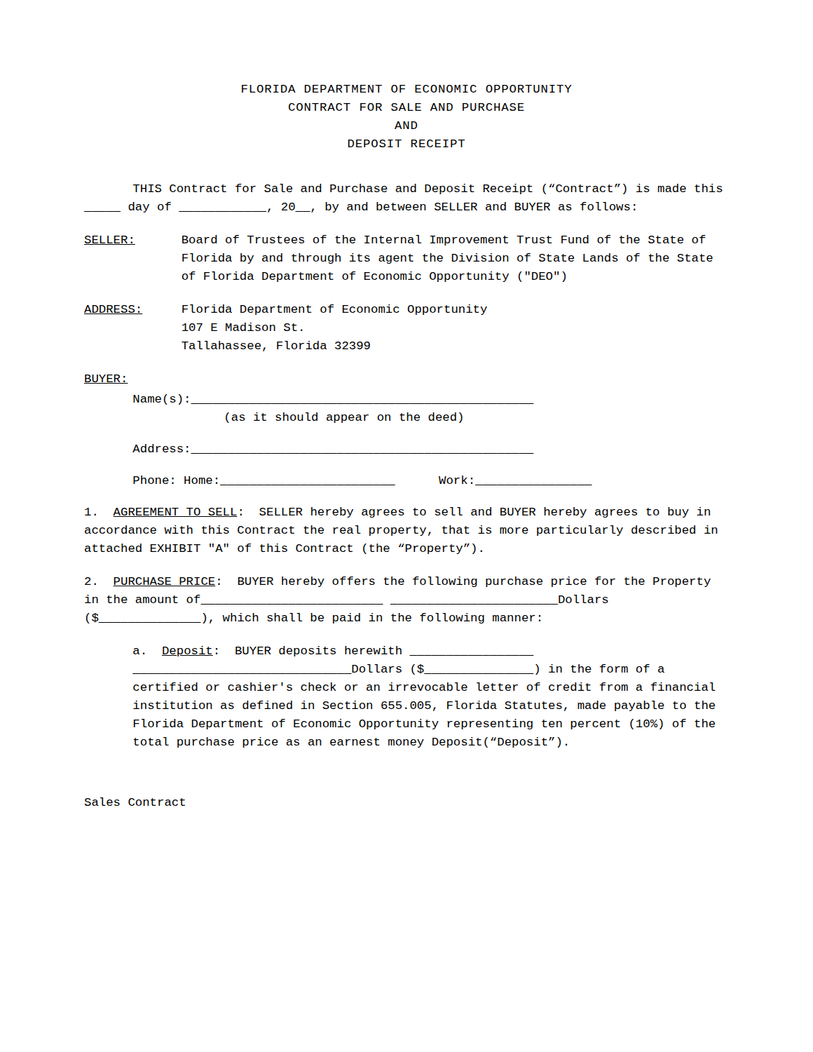FLORIDA DEPARTMENT OF ECONOMIC OPPORTUNITY
CONTRACT FOR SALE AND PURCHASE
AND
DEPOSIT RECEIPT
THIS Contract for Sale and Purchase and Deposit Receipt (“Contract”) is made this _____ day of ____________, 20__, by and between SELLER and BUYER as follows:
SELLER:
Board of Trustees of the Internal Improvement Trust Fund of the State of Florida by and through its agent the Division of State Lands of the State of Florida Department of Economic Opportunity ("DEO")
ADDRESS:
Florida Department of Economic Opportunity
107 E Madison St.
Tallahassee, Florida 32399
BUYER:
Name(s):_______________________________________________
(as it should appear on the deed)
Address:_______________________________________________
Phone: Home:________________________ Work:________________
1. AGREEMENT TO SELL: SELLER hereby agrees to sell and BUYER hereby agrees to buy in accordance with this Contract the real property, that is more particularly described in attached EXHIBIT "A" of this Contract (the “Property”).
2. PURCHASE PRICE: BUYER hereby offers the following purchase price for the Property in the amount of_________________________ _______________________Dollars ($______________), which shall be paid in the following manner:
a. Deposit: BUYER deposits herewith _________________ ______________________________Dollars ($_______________) in the form of a certified or cashier's check or an irrevocable letter of credit from a financial institution as defined in Section 655.005, Florida Statutes, made payable to the Florida Department of Economic Opportunity representing ten percent (10%) of the total purchase price as an earnest money Deposit(“Deposit”).
Sales Contract